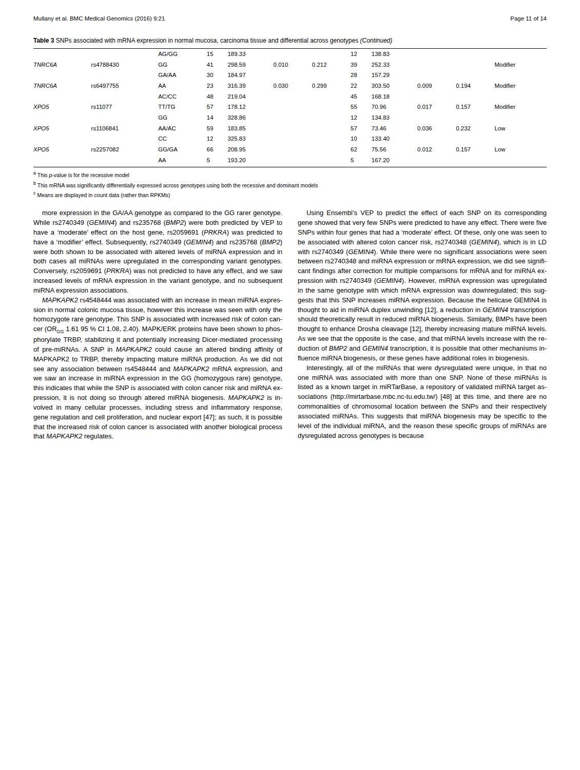Mullany et al. BMC Medical Genomics (2016) 9:21 Page 11 of 14
Table 3 SNPs associated with mRNA expression in normal mucosa, carcinoma tissue and differential across genotypes (Continued)
| | | AG/GG | 15 | 189.33 | | | 12 | 138.83 | | | |
| TNRC6A | rs4788430 | GG | 41 | 298.59 | 0.010 | 0.212 | 39 | 252.33 | | | Modifier |
| | | GA/AA | 30 | 184.97 | | | 28 | 157.29 | | | |
| TNRC6A | rs6497755 | AA | 23 | 316.39 | 0.030 | 0.299 | 22 | 303.50 | 0.009 | 0.194 | Modifier |
| | | AC/CC | 48 | 219.04 | | | 45 | 168.18 | | | |
| XPO5 | rs11077 | TT/TG | 57 | 178.12 | | | 55 | 70.96 | 0.017 | 0.157 | Modifier |
| | | GG | 14 | 328.86 | | | 12 | 134.83 | | | |
| XPO5 | rs1106841 | AA/AC | 59 | 183.85 | | | 57 | 73.46 | 0.036 | 0.232 | Low |
| | | CC | 12 | 325.83 | | | 10 | 133.40 | | | |
| XPO5 | rs2257082 | GG/GA | 66 | 208.95 | | | 62 | 75.56 | 0.012 | 0.157 | Low |
| | | AA | 5 | 193.20 | | | 5 | 167.20 | | | |
a This p-value is for the recessive model
b This mRNA was significantly differentially expressed across genotypes using both the recessive and dominant models
c Means are displayed in count data (rather than RPKMs)
more expression in the GA/AA genotype as compared to the GG rarer genotype. While rs2740349 (GEMIN4) and rs235768 (BMP2) were both predicted by VEP to have a ‘moderate’ effect on the host gene, rs2059691 (PRKRA) was predicted to have a ‘modifier’ effect. Subsequently, rs2740349 (GEMIN4) and rs235768 (BMP2) were both shown to be associated with altered levels of miRNA expression and in both cases all miRNAs were upregulated in the corresponding variant genotypes. Conversely, rs2059691 (PRKRA) was not predicted to have any effect, and we saw increased levels of mRNA expression in the variant genotype, and no subsequent miRNA expression associations.
MAPKAPK2 rs4548444 was associated with an increase in mean miRNA expression in normal colonic mucosa tissue, however this increase was seen with only the homozygote rare genotype. This SNP is associated with increased risk of colon cancer (ORGG 1.61 95 % CI 1.08, 2.40). MAPK/ERK proteins have been shown to phosphorylate TRBP, stabilizing it and potentially increasing Dicer-mediated processing of pre-miRNAs. A SNP in MAPKAPK2 could cause an altered binding affinity of MAPKAPK2 to TRBP, thereby impacting mature miRNA production. As we did not see any association between rs4548444 and MAPKAPK2 mRNA expression, and we saw an increase in miRNA expression in the GG (homozygous rare) genotype, this indicates that while the SNP is associated with colon cancer risk and miRNA expression, it is not doing so through altered miRNA biogenesis. MAPKAPK2 is involved in many cellular processes, including stress and inflammatory response, gene regulation and cell proliferation, and nuclear export [47]; as such, it is possible that the increased risk of colon cancer is associated with another biological process that MAPKAPK2 regulates.
Using Ensembl’s VEP to predict the effect of each SNP on its corresponding gene showed that very few SNPs were predicted to have any effect. There were five SNPs within four genes that had a ‘moderate’ effect. Of these, only one was seen to be associated with altered colon cancer risk, rs2740348 (GEMIN4), which is in LD with rs2740349 (GEMIN4). While there were no significant associations were seen between rs2740348 and miRNA expression or mRNA expression, we did see significant findings after correction for multiple comparisons for mRNA and for miRNA expression with rs2740349 (GEMIN4). However, miRNA expression was upregulated in the same genotype with which mRNA expression was downregulated; this suggests that this SNP increases miRNA expression. Because the helicase GEMIN4 is thought to aid in miRNA duplex unwinding [12], a reduction in GEMIN4 transcription should theoretically result in reduced miRNA biogenesis. Similarly, BMPs have been thought to enhance Drosha cleavage [12], thereby increasing mature miRNA levels. As we see that the opposite is the case, and that miRNA levels increase with the reduction of BMP2 and GEMIN4 transcription, it is possible that other mechanisms influence miRNA biogenesis, or these genes have additional roles in biogenesis.
Interestingly, all of the miRNAs that were dysregulated were unique, in that no one miRNA was associated with more than one SNP. None of these miRNAs is listed as a known target in miRTarBase, a repository of validated miRNA target associations (http://mirtarbase.mbc.nc-tu.edu.tw/) [48] at this time, and there are no commonalities of chromosomal location between the SNPs and their respectively associated miRNAs. This suggests that miRNA biogenesis may be specific to the level of the individual miRNA, and the reason these specific groups of miRNAs are dysregulated across genotypes is because